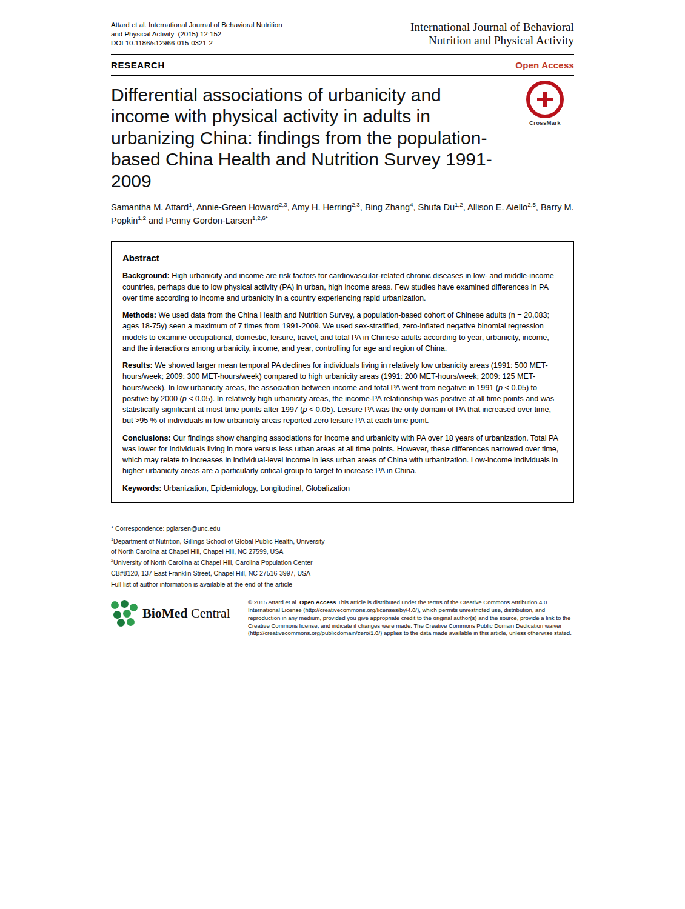Attard et al. International Journal of Behavioral Nutrition
and Physical Activity (2015) 12:152
DOI 10.1186/s12966-015-0321-2
International Journal of Behavioral Nutrition and Physical Activity
Research
Open Access
CrossMark
Differential associations of urbanicity and income with physical activity in adults in urbanizing China: findings from the population-based China Health and Nutrition Survey 1991-2009
Samantha M. Attard1, Annie-Green Howard2,3, Amy H. Herring2,3, Bing Zhang4, Shufa Du1,2, Allison E. Aiello2,5, Barry M. Popkin1,2 and Penny Gordon-Larsen1,2,6*
Abstract
Background: High urbanicity and income are risk factors for cardiovascular-related chronic diseases in low- and middle-income countries, perhaps due to low physical activity (PA) in urban, high income areas. Few studies have examined differences in PA over time according to income and urbanicity in a country experiencing rapid urbanization.
Methods: We used data from the China Health and Nutrition Survey, a population-based cohort of Chinese adults (n = 20,083; ages 18-75y) seen a maximum of 7 times from 1991-2009. We used sex-stratified, zero-inflated negative binomial regression models to examine occupational, domestic, leisure, travel, and total PA in Chinese adults according to year, urbanicity, income, and the interactions among urbanicity, income, and year, controlling for age and region of China.
Results: We showed larger mean temporal PA declines for individuals living in relatively low urbanicity areas (1991: 500 MET-hours/week; 2009: 300 MET-hours/week) compared to high urbanicity areas (1991: 200 MET-hours/week; 2009: 125 MET-hours/week). In low urbanicity areas, the association between income and total PA went from negative in 1991 (p < 0.05) to positive by 2000 (p < 0.05). In relatively high urbanicity areas, the income-PA relationship was positive at all time points and was statistically significant at most time points after 1997 (p < 0.05). Leisure PA was the only domain of PA that increased over time, but >95 % of individuals in low urbanicity areas reported zero leisure PA at each time point.
Conclusions: Our findings show changing associations for income and urbanicity with PA over 18 years of urbanization. Total PA was lower for individuals living in more versus less urban areas at all time points. However, these differences narrowed over time, which may relate to increases in individual-level income in less urban areas of China with urbanization. Low-income individuals in higher urbanicity areas are a particularly critical group to target to increase PA in China.
Keywords: Urbanization, Epidemiology, Longitudinal, Globalization
* Correspondence: pglarsen@unc.edu
1Department of Nutrition, Gillings School of Global Public Health, University
of North Carolina at Chapel Hill, Chapel Hill, NC 27599, USA
2University of North Carolina at Chapel Hill, Carolina Population Center
CB#8120, 137 East Franklin Street, Chapel Hill, NC 27516-3997, USA
Full list of author information is available at the end of the article
BioMed Central
© 2015 Attard et al. Open Access This article is distributed under the terms of the Creative Commons Attribution 4.0 International License (http://creativecommons.org/licenses/by/4.0/), which permits unrestricted use, distribution, and reproduction in any medium, provided you give appropriate credit to the original author(s) and the source, provide a link to the Creative Commons license, and indicate if changes were made. The Creative Commons Public Domain Dedication waiver (http://creativecommons.org/publicdomain/zero/1.0/) applies to the data made available in this article, unless otherwise stated.